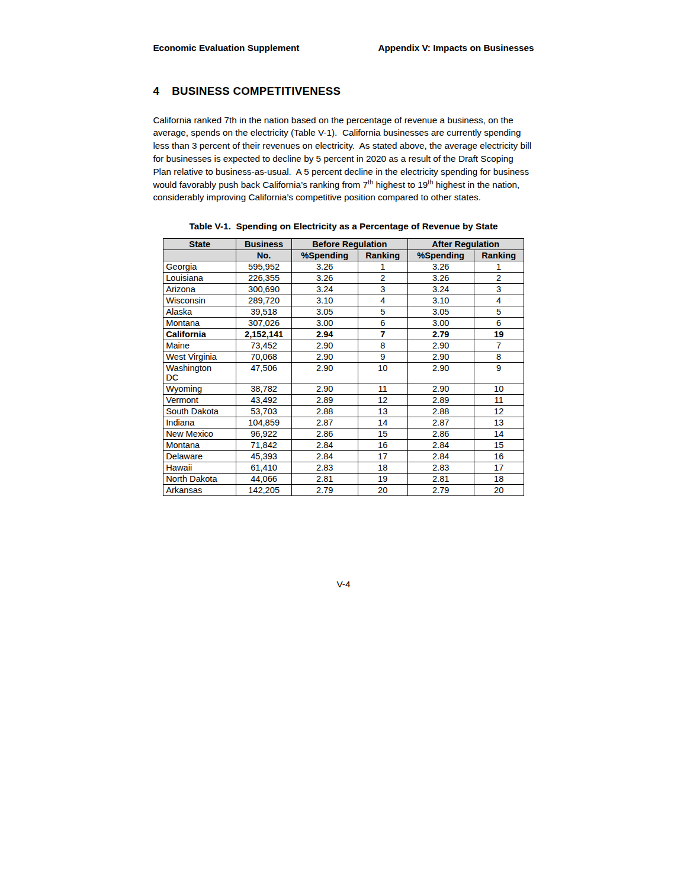Economic Evaluation Supplement
Appendix V: Impacts on Businesses
4 BUSINESS COMPETITIVENESS
California ranked 7th in the nation based on the percentage of revenue a business, on the average, spends on the electricity (Table V-1). California businesses are currently spending less than 3 percent of their revenues on electricity. As stated above, the average electricity bill for businesses is expected to decline by 5 percent in 2020 as a result of the Draft Scoping Plan relative to business-as-usual. A 5 percent decline in the electricity spending for business would favorably push back California’s ranking from 7th highest to 19th highest in the nation, considerably improving California’s competitive position compared to other states.
Table V-1. Spending on Electricity as a Percentage of Revenue by State
| State | Business | Before Regulation | After Regulation |
| --- | --- | --- | --- |
| | No. | %Spending | Ranking | %Spending | Ranking |
| Georgia | 595,952 | 3.26 | 1 | 3.26 | 1 |
| Louisiana | 226,355 | 3.26 | 2 | 3.26 | 2 |
| Arizona | 300,690 | 3.24 | 3 | 3.24 | 3 |
| Wisconsin | 289,720 | 3.10 | 4 | 3.10 | 4 |
| Alaska | 39,518 | 3.05 | 5 | 3.05 | 5 |
| Montana | 307,026 | 3.00 | 6 | 3.00 | 6 |
| California | 2,152,141 | 2.94 | 7 | 2.79 | 19 |
| Maine | 73,452 | 2.90 | 8 | 2.90 | 7 |
| West Virginia | 70,068 | 2.90 | 9 | 2.90 | 8 |
| Washington DC | 47,506 | 2.90 | 10 | 2.90 | 9 |
| Wyoming | 38,782 | 2.90 | 11 | 2.90 | 10 |
| Vermont | 43,492 | 2.89 | 12 | 2.89 | 11 |
| South Dakota | 53,703 | 2.88 | 13 | 2.88 | 12 |
| Indiana | 104,859 | 2.87 | 14 | 2.87 | 13 |
| New Mexico | 96,922 | 2.86 | 15 | 2.86 | 14 |
| Montana | 71,842 | 2.84 | 16 | 2.84 | 15 |
| Delaware | 45,393 | 2.84 | 17 | 2.84 | 16 |
| Hawaii | 61,410 | 2.83 | 18 | 2.83 | 17 |
| North Dakota | 44,066 | 2.81 | 19 | 2.81 | 18 |
| Arkansas | 142,205 | 2.79 | 20 | 2.79 | 20 |
V-4